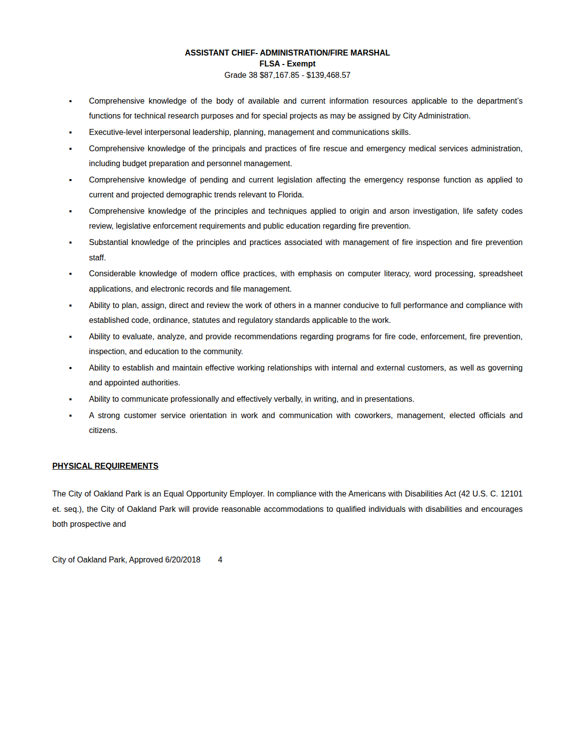ASSISTANT CHIEF- ADMINISTRATION/FIRE MARSHAL
FLSA - Exempt
Grade 38 $87,167.85 - $139,468.57
Comprehensive knowledge of the body of available and current information resources applicable to the department’s functions for technical research purposes and for special projects as may be assigned by City Administration.
Executive-level interpersonal leadership, planning, management and communications skills.
Comprehensive knowledge of the principals and practices of fire rescue and emergency medical services administration, including budget preparation and personnel management.
Comprehensive knowledge of pending and current legislation affecting the emergency response function as applied to current and projected demographic trends relevant to Florida.
Comprehensive knowledge of the principles and techniques applied to origin and arson investigation, life safety codes review, legislative enforcement requirements and public education regarding fire prevention.
Substantial knowledge of the principles and practices associated with management of fire inspection and fire prevention staff.
Considerable knowledge of modern office practices, with emphasis on computer literacy, word processing, spreadsheet applications, and electronic records and file management.
Ability to plan, assign, direct and review the work of others in a manner conducive to full performance and compliance with established code, ordinance, statutes and regulatory standards applicable to the work.
Ability to evaluate, analyze, and provide recommendations regarding programs for fire code, enforcement, fire prevention, inspection, and education to the community.
Ability to establish and maintain effective working relationships with internal and external customers, as well as governing and appointed authorities.
Ability to communicate professionally and effectively verbally, in writing, and in presentations.
A strong customer service orientation in work and communication with coworkers, management, elected officials and citizens.
PHYSICAL REQUIREMENTS
The City of Oakland Park is an Equal Opportunity Employer. In compliance with the Americans with Disabilities Act (42 U.S. C. 12101 et. seq.), the City of Oakland Park will provide reasonable accommodations to qualified individuals with disabilities and encourages both prospective and
City of Oakland Park, Approved 6/20/20184